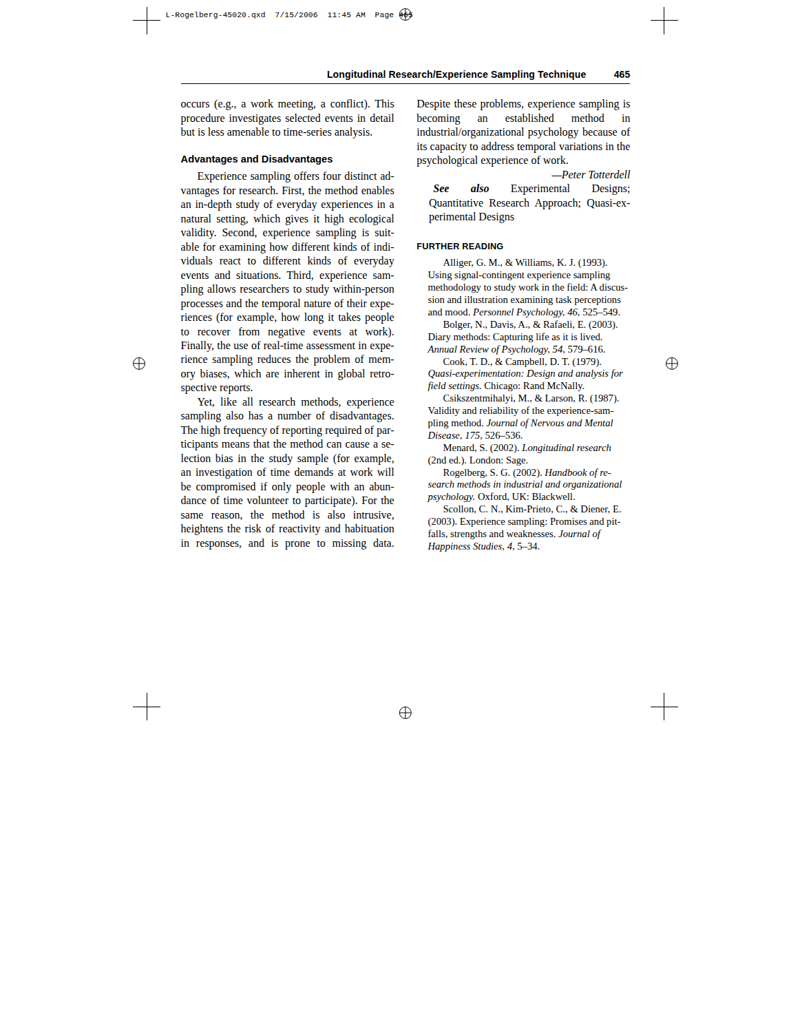L-Rogelberg-45020.qxd 7/15/2006 11:45 AM Page 465
Longitudinal Research/Experience Sampling Technique 465
occurs (e.g., a work meeting, a conflict). This procedure investigates selected events in detail but is less amenable to time-series analysis.
Advantages and Disadvantages
Experience sampling offers four distinct advantages for research. First, the method enables an in-depth study of everyday experiences in a natural setting, which gives it high ecological validity. Second, experience sampling is suitable for examining how different kinds of individuals react to different kinds of everyday events and situations. Third, experience sampling allows researchers to study within-person processes and the temporal nature of their experiences (for example, how long it takes people to recover from negative events at work). Finally, the use of real-time assessment in experience sampling reduces the problem of memory biases, which are inherent in global retrospective reports.
Yet, like all research methods, experience sampling also has a number of disadvantages. The high frequency of reporting required of participants means that the method can cause a selection bias in the study sample (for example, an investigation of time demands at work will be compromised if only people with an abundance of time volunteer to participate). For the same reason, the method is also intrusive, heightens the risk of reactivity and habituation in responses, and is prone to missing data. Despite these problems, experience sampling is becoming an established method in industrial/organizational psychology because of its capacity to address temporal variations in the psychological experience of work.
—Peter Totterdell
See also Experimental Designs; Quantitative Research Approach; Quasi-experimental Designs
FURTHER READING
Alliger, G. M., & Williams, K. J. (1993). Using signal-contingent experience sampling methodology to study work in the field: A discussion and illustration examining task perceptions and mood. Personnel Psychology, 46, 525–549.
Bolger, N., Davis, A., & Rafaeli, E. (2003). Diary methods: Capturing life as it is lived. Annual Review of Psychology, 54, 579–616.
Cook, T. D., & Campbell, D. T. (1979). Quasi-experimentation: Design and analysis for field settings. Chicago: Rand McNally.
Csikszentmihalyi, M., & Larson, R. (1987). Validity and reliability of the experience-sampling method. Journal of Nervous and Mental Disease, 175, 526–536.
Menard, S. (2002). Longitudinal research (2nd ed.). London: Sage.
Rogelberg, S. G. (2002). Handbook of research methods in industrial and organizational psychology. Oxford, UK: Blackwell.
Scollon, C. N., Kim-Prieto, C., & Diener, E. (2003). Experience sampling: Promises and pitfalls, strengths and weaknesses. Journal of Happiness Studies, 4, 5–34.